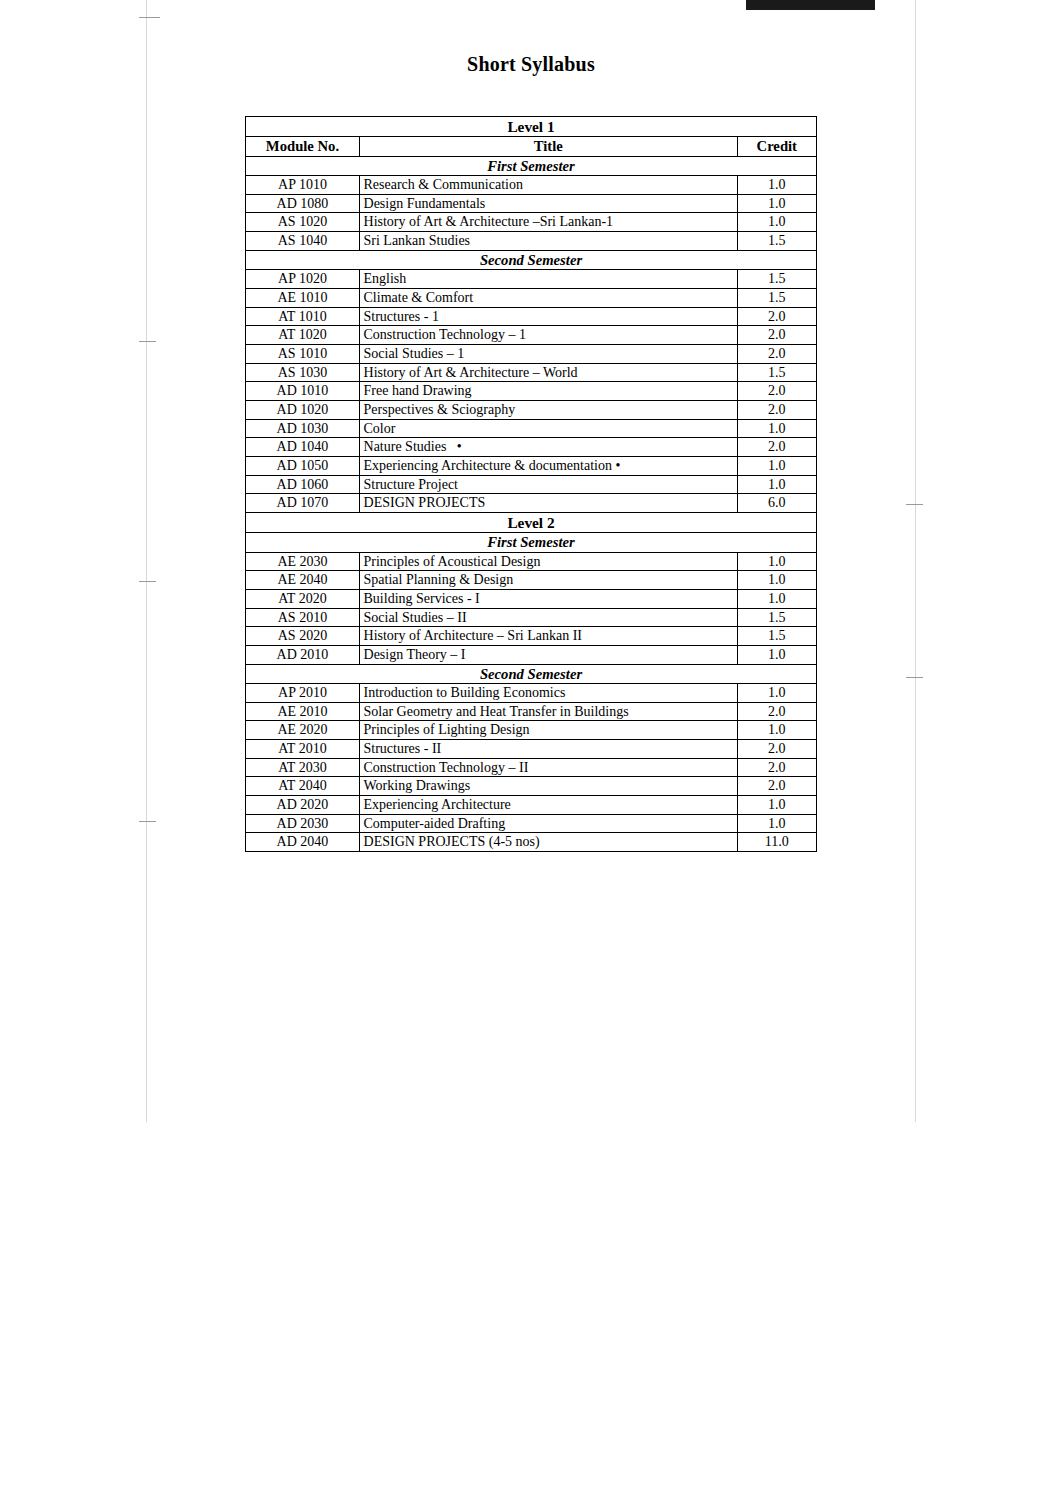Short Syllabus
| Level 1 |
| Module No. | Title | Credit |
| First Semester |
| AP 1010 | Research & Communication | 1.0 |
| AD 1080 | Design Fundamentals | 1.0 |
| AS 1020 | History of Art & Architecture –Sri Lankan-1 | 1.0 |
| AS 1040 | Sri Lankan Studies | 1.5 |
| Second Semester |
| AP 1020 | English | 1.5 |
| AE 1010 | Climate & Comfort | 1.5 |
| AT 1010 | Structures - 1 | 2.0 |
| AT 1020 | Construction Technology – 1 | 2.0 |
| AS 1010 | Social Studies – 1 | 2.0 |
| AS 1030 | History of Art & Architecture – World | 1.5 |
| AD 1010 | Free hand Drawing | 2.0 |
| AD 1020 | Perspectives & Sciography | 2.0 |
| AD 1030 | Color | 1.0 |
| AD 1040 | Nature Studies • | 2.0 |
| AD 1050 | Experiencing Architecture & documentation • | 1.0 |
| AD 1060 | Structure Project | 1.0 |
| AD 1070 | DESIGN PROJECTS | 6.0 |
| Level 2 |
| First Semester |
| AE 2030 | Principles of Acoustical Design | 1.0 |
| AE 2040 | Spatial Planning & Design | 1.0 |
| AT 2020 | Building Services - I | 1.0 |
| AS 2010 | Social Studies – II | 1.5 |
| AS 2020 | History of Architecture – Sri Lankan II | 1.5 |
| AD 2010 | Design Theory – I | 1.0 |
| Second Semester |
| AP 2010 | Introduction to Building Economics | 1.0 |
| AE 2010 | Solar Geometry and Heat Transfer in Buildings | 2.0 |
| AE 2020 | Principles of Lighting Design | 1.0 |
| AT 2010 | Structures - II | 2.0 |
| AT 2030 | Construction Technology – II | 2.0 |
| AT 2040 | Working Drawings | 2.0 |
| AD 2020 | Experiencing Architecture | 1.0 |
| AD 2030 | Computer-aided Drafting | 1.0 |
| AD 2040 | DESIGN PROJECTS (4-5 nos) | 11.0 |